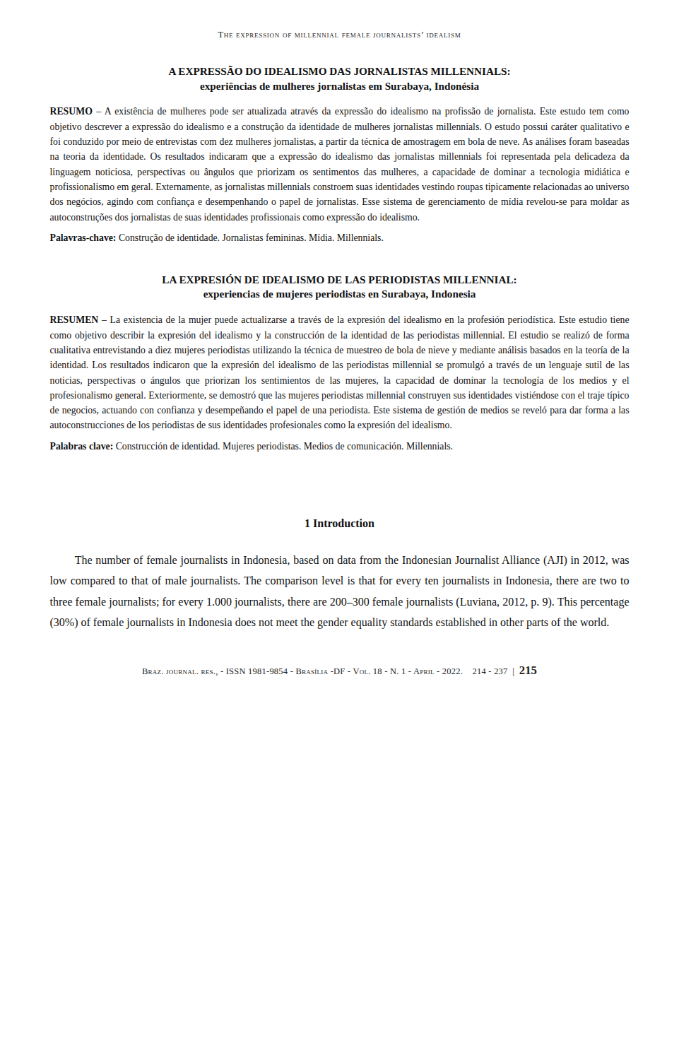The expression of millennial female journalists’ idealism
A EXPRESSÃO DO IDEALISMO DAS JORNALISTAS MILLENNIALS: experiências de mulheres jornalistas em Surabaya, Indonésia
RESUMO – A existência de mulheres pode ser atualizada através da expressão do idealismo na profissão de jornalista. Este estudo tem como objetivo descrever a expressão do idealismo e a construção da identidade de mulheres jornalistas millennials. O estudo possui caráter qualitativo e foi conduzido por meio de entrevistas com dez mulheres jornalistas, a partir da técnica de amostragem em bola de neve. As análises foram baseadas na teoria da identidade. Os resultados indicaram que a expressão do idealismo das jornalistas millennials foi representada pela delicadeza da linguagem noticiosa, perspectivas ou ângulos que priorizam os sentimentos das mulheres, a capacidade de dominar a tecnologia midiática e profissionalismo em geral. Externamente, as jornalistas millennials constroem suas identidades vestindo roupas tipicamente relacionadas ao universo dos negócios, agindo com confiança e desempenhando o papel de jornalistas. Esse sistema de gerenciamento de mídia revelou-se para moldar as autoconstruções dos jornalistas de suas identidades profissionais como expressão do idealismo.
Palavras-chave: Construção de identidade. Jornalistas femininas. Mídia. Millennials.
LA EXPRESIÓN DE IDEALISMO DE LAS PERIODISTAS MILLENNIAL: experiencias de mujeres periodistas en Surabaya, Indonesia
RESUMEN – La existencia de la mujer puede actualizarse a través de la expresión del idealismo en la profesión periodística. Este estudio tiene como objetivo describir la expresión del idealismo y la construcción de la identidad de las periodistas millennial. El estudio se realizó de forma cualitativa entrevistando a diez mujeres periodistas utilizando la técnica de muestreo de bola de nieve y mediante análisis basados en la teoría de la identidad. Los resultados indicaron que la expresión del idealismo de las periodistas millennial se promulgó a través de un lenguaje sutil de las noticias, perspectivas o ángulos que priorizan los sentimientos de las mujeres, la capacidad de dominar la tecnología de los medios y el profesionalismo general. Exteriormente, se demostró que las mujeres periodistas millennial construyen sus identidades vistiéndose con el traje típico de negocios, actuando con confianza y desempeñando el papel de una periodista. Este sistema de gestión de medios se reveló para dar forma a las autoconstrucciones de los periodistas de sus identidades profesionales como la expresión del idealismo.
Palabras clave: Construcción de identidad. Mujeres periodistas. Medios de comunicación. Millennials.
1 Introduction
The number of female journalists in Indonesia, based on data from the Indonesian Journalist Alliance (AJI) in 2012, was low compared to that of male journalists. The comparison level is that for every ten journalists in Indonesia, there are two to three female journalists; for every 1.000 journalists, there are 200–300 female journalists (Luviana, 2012, p. 9). This percentage (30%) of female journalists in Indonesia does not meet the gender equality standards established in other parts of the world.
Braz. journal. res., - ISSN 1981-9854 - Brasília -DF - Vol. 18 - N. 1 - April - 2022. 214 - 237 | 215